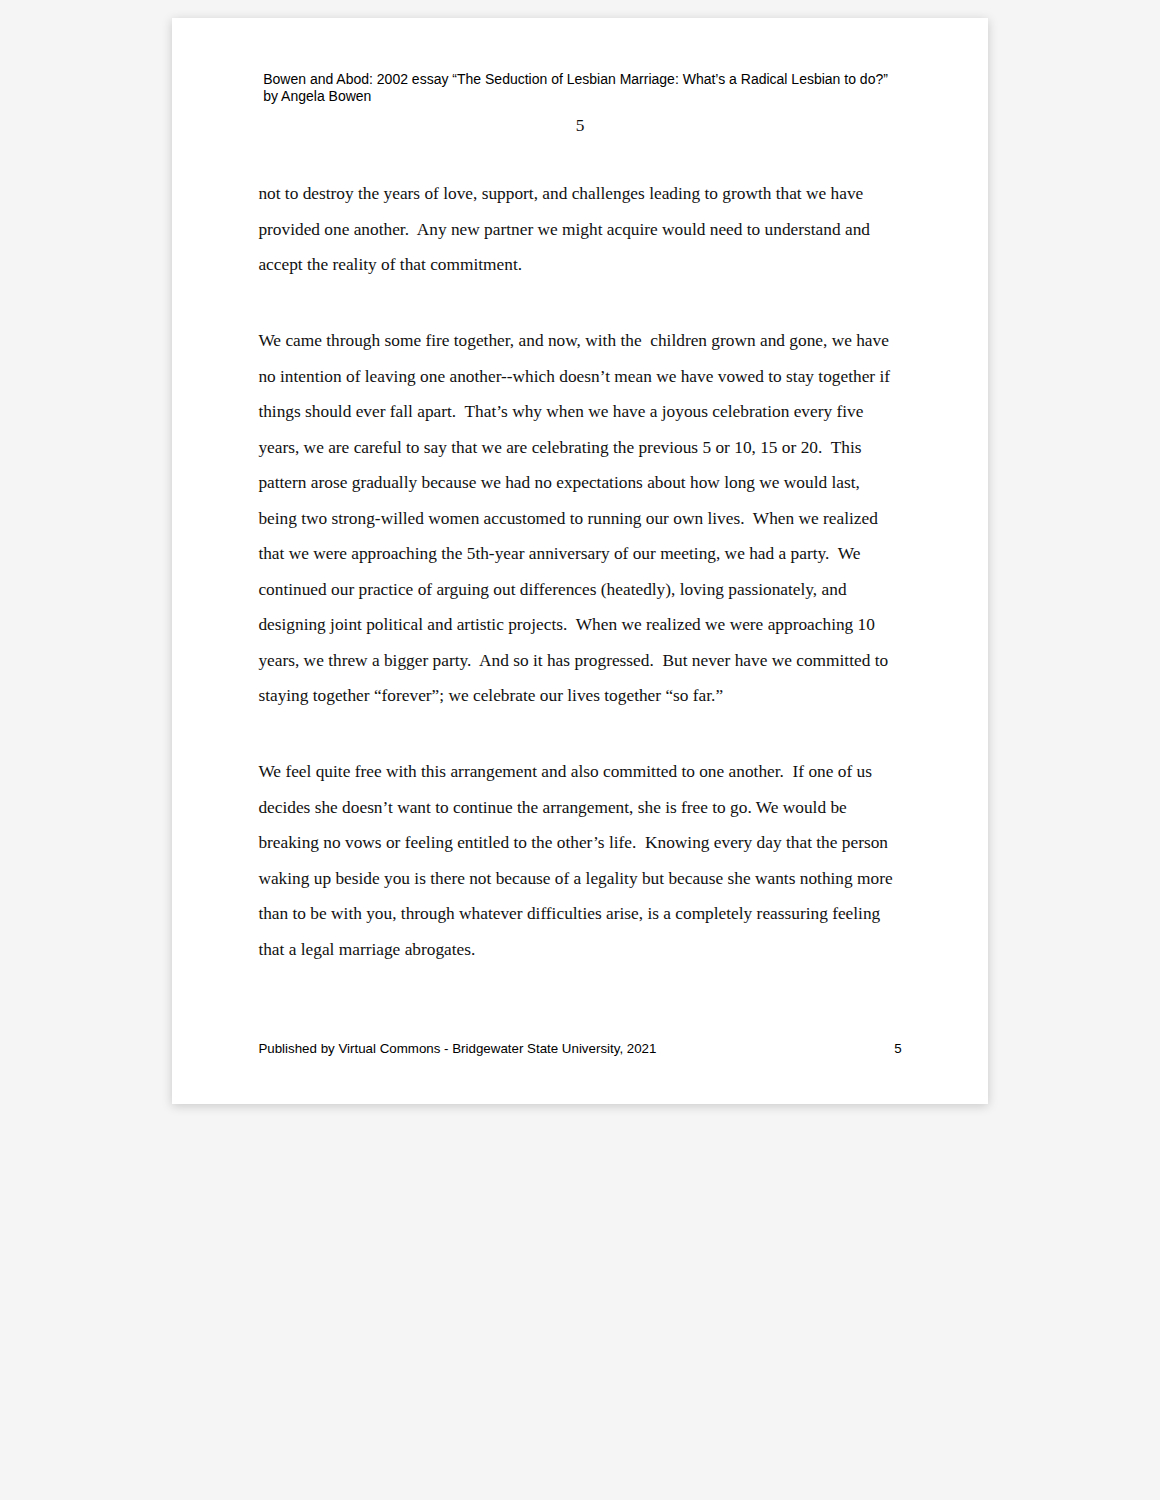Bowen and Abod: 2002 essay “The Seduction of Lesbian Marriage: What’s a Radical Lesbian to do?” by Angela Bowen
5
not to destroy the years of love, support, and challenges leading to growth that we have provided one another. Any new partner we might acquire would need to understand and accept the reality of that commitment.
We came through some fire together, and now, with the children grown and gone, we have no intention of leaving one another--which doesn’t mean we have vowed to stay together if things should ever fall apart. That’s why when we have a joyous celebration every five years, we are careful to say that we are celebrating the previous 5 or 10, 15 or 20. This pattern arose gradually because we had no expectations about how long we would last, being two strong-willed women accustomed to running our own lives. When we realized that we were approaching the 5th-year anniversary of our meeting, we had a party. We continued our practice of arguing out differences (heatedly), loving passionately, and designing joint political and artistic projects. When we realized we were approaching 10 years, we threw a bigger party. And so it has progressed. But never have we committed to staying together “forever”; we celebrate our lives together “so far.”
We feel quite free with this arrangement and also committed to one another. If one of us decides she doesn’t want to continue the arrangement, she is free to go. We would be breaking no vows or feeling entitled to the other’s life. Knowing every day that the person waking up beside you is there not because of a legality but because she wants nothing more than to be with you, through whatever difficulties arise, is a completely reassuring feeling that a legal marriage abrogates.
Published by Virtual Commons - Bridgewater State University, 2021
5